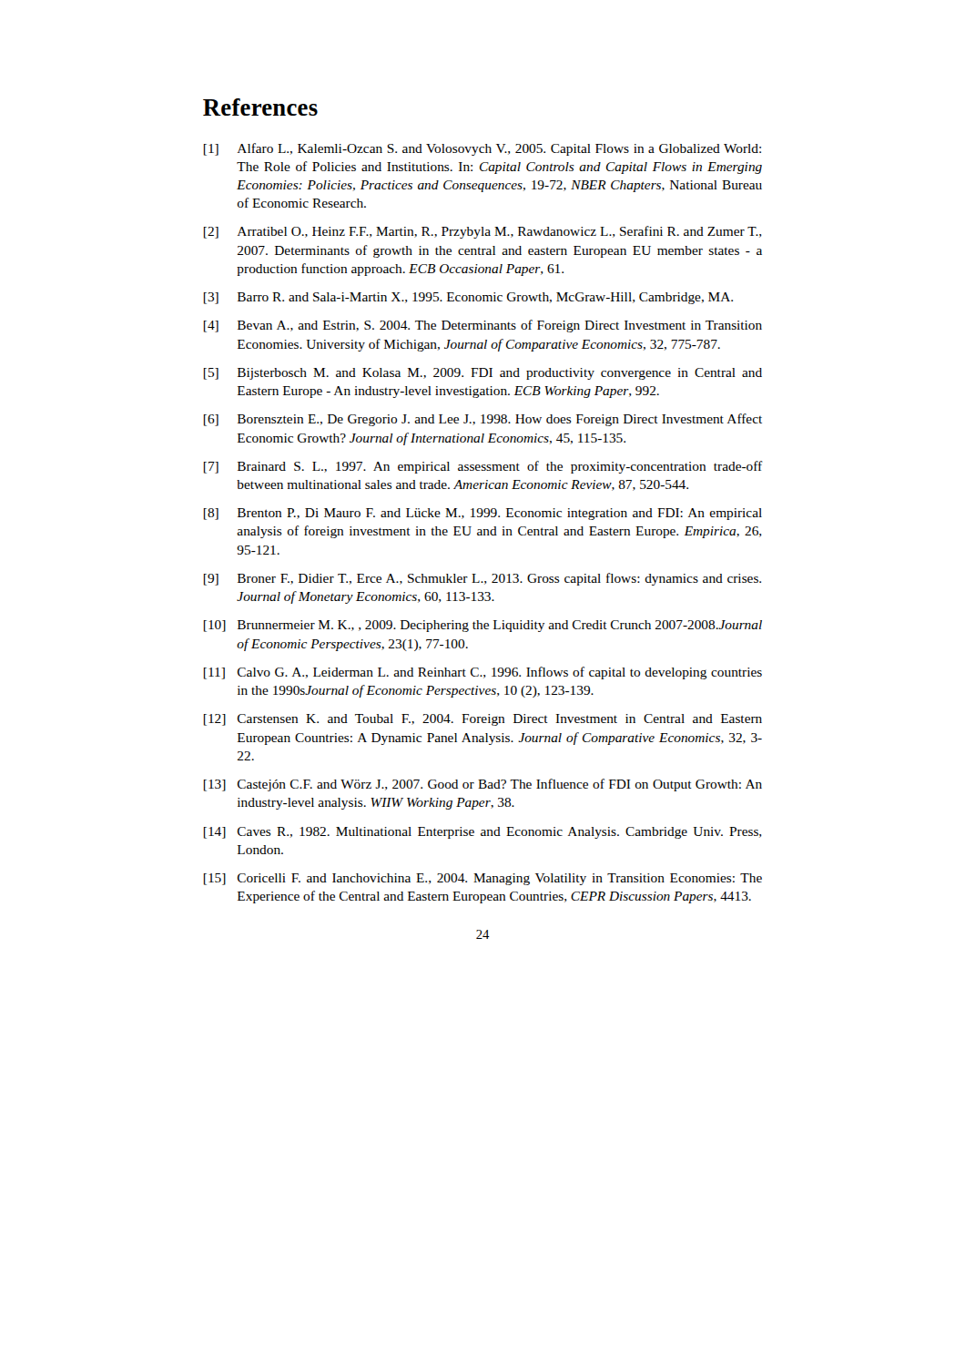References
[1] Alfaro L., Kalemli-Ozcan S. and Volosovych V., 2005. Capital Flows in a Globalized World: The Role of Policies and Institutions. In: Capital Controls and Capital Flows in Emerging Economies: Policies, Practices and Consequences, 19-72, NBER Chapters, National Bureau of Economic Research.
[2] Arratibel O., Heinz F.F., Martin, R., Przybyla M., Rawdanowicz L., Serafini R. and Zumer T., 2007. Determinants of growth in the central and eastern European EU member states - a production function approach. ECB Occasional Paper, 61.
[3] Barro R. and Sala-i-Martin X., 1995. Economic Growth, McGraw-Hill, Cambridge, MA.
[4] Bevan A., and Estrin, S. 2004. The Determinants of Foreign Direct Investment in Transition Economies. University of Michigan, Journal of Comparative Economics, 32, 775-787.
[5] Bijsterbosch M. and Kolasa M., 2009. FDI and productivity convergence in Central and Eastern Europe - An industry-level investigation. ECB Working Paper, 992.
[6] Borensztein E., De Gregorio J. and Lee J., 1998. How does Foreign Direct Investment Affect Economic Growth? Journal of International Economics, 45, 115-135.
[7] Brainard S. L., 1997. An empirical assessment of the proximity-concentration trade-off between multinational sales and trade. American Economic Review, 87, 520-544.
[8] Brenton P., Di Mauro F. and Lücke M., 1999. Economic integration and FDI: An empirical analysis of foreign investment in the EU and in Central and Eastern Europe. Empirica, 26, 95-121.
[9] Broner F., Didier T., Erce A., Schmukler L., 2013. Gross capital flows: dynamics and crises. Journal of Monetary Economics, 60, 113-133.
[10] Brunnermeier M. K., , 2009. Deciphering the Liquidity and Credit Crunch 2007-2008.Journal of Economic Perspectives, 23(1), 77-100.
[11] Calvo G. A., Leiderman L. and Reinhart C., 1996. Inflows of capital to developing countries in the 1990sJournal of Economic Perspectives, 10 (2), 123-139.
[12] Carstensen K. and Toubal F., 2004. Foreign Direct Investment in Central and Eastern European Countries: A Dynamic Panel Analysis. Journal of Comparative Economics, 32, 3-22.
[13] Castejón C.F. and Wörz J., 2007. Good or Bad? The Influence of FDI on Output Growth: An industry-level analysis. WIIW Working Paper, 38.
[14] Caves R., 1982. Multinational Enterprise and Economic Analysis. Cambridge Univ. Press, London.
[15] Coricelli F. and Ianchovichina E., 2004. Managing Volatility in Transition Economies: The Experience of the Central and Eastern European Countries, CEPR Discussion Papers, 4413.
24